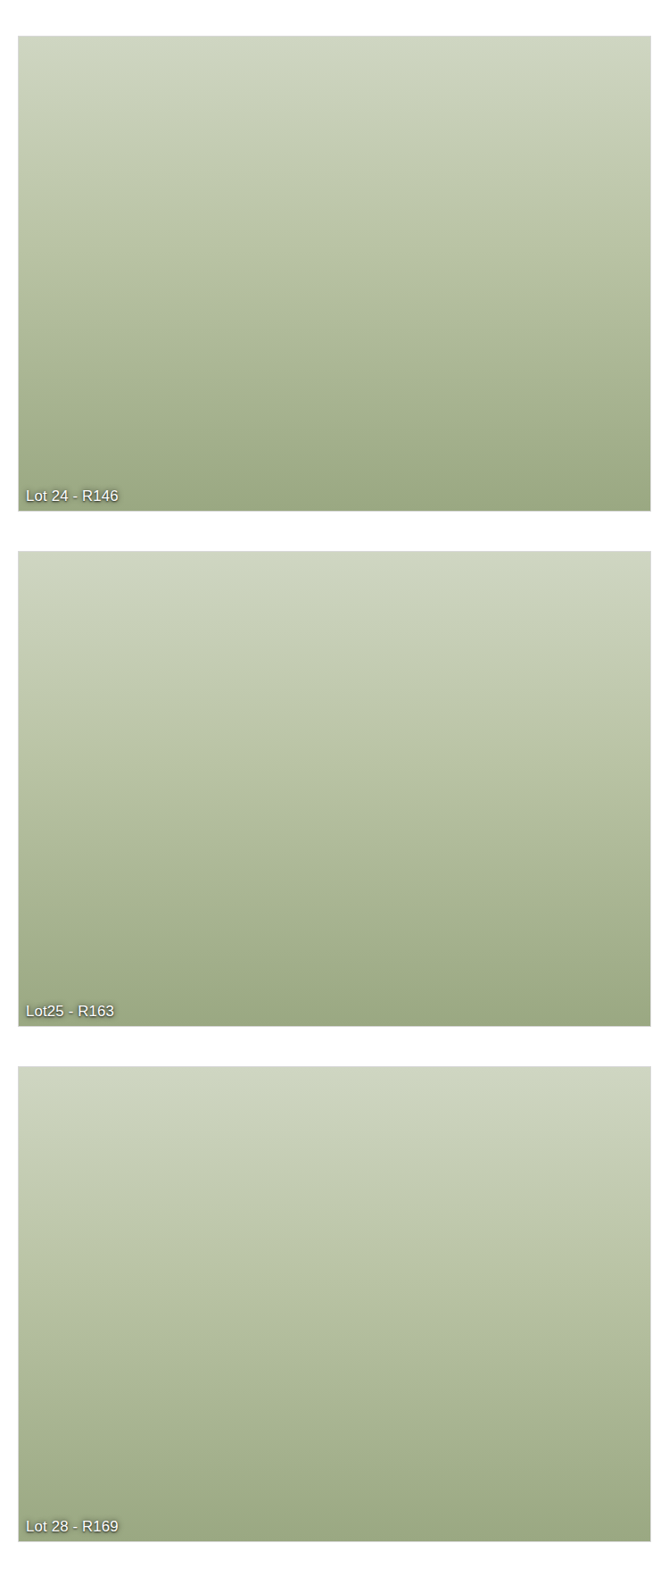Lot 24 - R146
Lot25 - R163
Lot 28 - R169